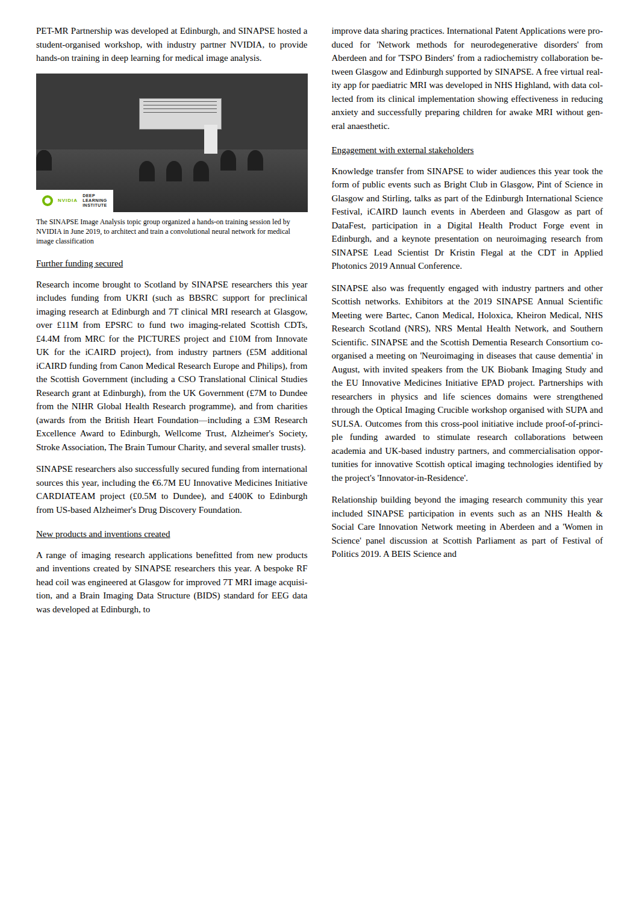PET-MR Partnership was developed at Edinburgh, and SINAPSE hosted a student-organised workshop, with industry partner NVIDIA, to provide hands-on training in deep learning for medical image analysis.
NVIDIA
Deep
Learning
Institute
The SINAPSE Image Analysis topic group organized a hands-on training session led by NVIDIA in June 2019, to architect and train a convolutional neural network for medical image classification
Further funding secured
Research income brought to Scotland by SINAPSE researchers this year includes funding from UKRI (such as BBSRC support for preclinical imaging research at Edinburgh and 7T clinical MRI research at Glasgow, over £11M from EPSRC to fund two imaging-related Scottish CDTs, £4.4M from MRC for the PICTURES project and £10M from Innovate UK for the iCAIRD project), from industry partners (£5M additional iCAIRD funding from Canon Medical Research Europe and Philips), from the Scottish Government (including a CSO Translational Clinical Studies Research grant at Edinburgh), from the UK Government (£7M to Dundee from the NIHR Global Health Research programme), and from charities (awards from the British Heart Foundation—including a £3M Research Excellence Award to Edinburgh, Wellcome Trust, Alzheimer's Society, Stroke Association, The Brain Tumour Charity, and several smaller trusts).
SINAPSE researchers also successfully secured funding from international sources this year, including the €6.7M EU Innovative Medicines Initiative CARDIATEAM project (£0.5M to Dundee), and £400K to Edinburgh from US-based Alzheimer's Drug Discovery Foundation.
New products and inventions created
A range of imaging research applications benefitted from new products and inventions created by SINAPSE researchers this year. A bespoke RF head coil was engineered at Glasgow for improved 7T MRI image acquisition, and a Brain Imaging Data Structure (BIDS) standard for EEG data was developed at Edinburgh, to
improve data sharing practices. International Patent Applications were produced for 'Network methods for neurodegenerative disorders' from Aberdeen and for 'TSPO Binders' from a radiochemistry collaboration between Glasgow and Edinburgh supported by SINAPSE. A free virtual reality app for paediatric MRI was developed in NHS Highland, with data collected from its clinical implementation showing effectiveness in reducing anxiety and successfully preparing children for awake MRI without general anaesthetic.
Engagement with external stakeholders
Knowledge transfer from SINAPSE to wider audiences this year took the form of public events such as Bright Club in Glasgow, Pint of Science in Glasgow and Stirling, talks as part of the Edinburgh International Science Festival, iCAIRD launch events in Aberdeen and Glasgow as part of DataFest, participation in a Digital Health Product Forge event in Edinburgh, and a keynote presentation on neuroimaging research from SINAPSE Lead Scientist Dr Kristin Flegal at the CDT in Applied Photonics 2019 Annual Conference.
SINAPSE also was frequently engaged with industry partners and other Scottish networks. Exhibitors at the 2019 SINAPSE Annual Scientific Meeting were Bartec, Canon Medical, Holoxica, Kheiron Medical, NHS Research Scotland (NRS), NRS Mental Health Network, and Southern Scientific. SINAPSE and the Scottish Dementia Research Consortium co-organised a meeting on 'Neuroimaging in diseases that cause dementia' in August, with invited speakers from the UK Biobank Imaging Study and the EU Innovative Medicines Initiative EPAD project. Partnerships with researchers in physics and life sciences domains were strengthened through the Optical Imaging Crucible workshop organised with SUPA and SULSA. Outcomes from this cross-pool initiative include proof-of-principle funding awarded to stimulate research collaborations between academia and UK-based industry partners, and commercialisation opportunities for innovative Scottish optical imaging technologies identified by the project's 'Innovator-in-Residence'.
Relationship building beyond the imaging research community this year included SINAPSE participation in events such as an NHS Health & Social Care Innovation Network meeting in Aberdeen and a 'Women in Science' panel discussion at Scottish Parliament as part of Festival of Politics 2019. A BEIS Science and